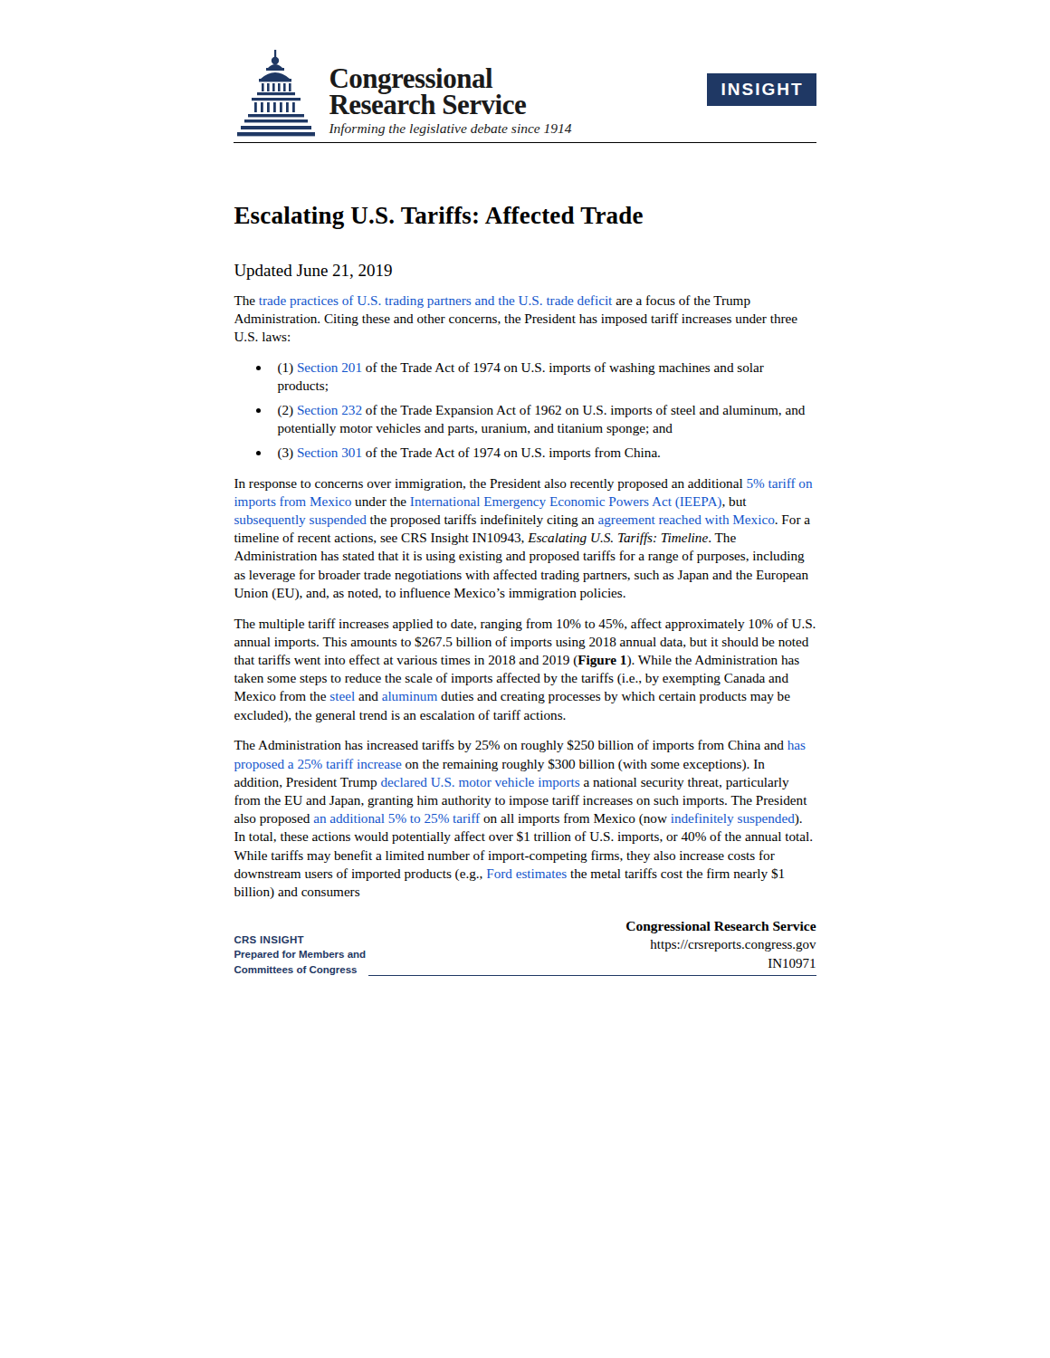Congressional
Research Service
Informing the legislative debate since 1914
INSIGHT
Escalating U.S. Tariffs: Affected Trade
Updated June 21, 2019
The trade practices of U.S. trading partners and the U.S. trade deficit are a focus of the Trump Administration. Citing these and other concerns, the President has imposed tariff increases under three U.S. laws:
(1) Section 201 of the Trade Act of 1974 on U.S. imports of washing machines and solar products;
(2) Section 232 of the Trade Expansion Act of 1962 on U.S. imports of steel and aluminum, and potentially motor vehicles and parts, uranium, and titanium sponge; and
(3) Section 301 of the Trade Act of 1974 on U.S. imports from China.
In response to concerns over immigration, the President also recently proposed an additional 5% tariff on imports from Mexico under the International Emergency Economic Powers Act (IEEPA), but subsequently suspended the proposed tariffs indefinitely citing an agreement reached with Mexico. For a timeline of recent actions, see CRS Insight IN10943, Escalating U.S. Tariffs: Timeline. The Administration has stated that it is using existing and proposed tariffs for a range of purposes, including as leverage for broader trade negotiations with affected trading partners, such as Japan and the European Union (EU), and, as noted, to influence Mexico’s immigration policies.
The multiple tariff increases applied to date, ranging from 10% to 45%, affect approximately 10% of U.S. annual imports. This amounts to $267.5 billion of imports using 2018 annual data, but it should be noted that tariffs went into effect at various times in 2018 and 2019 (Figure 1). While the Administration has taken some steps to reduce the scale of imports affected by the tariffs (i.e., by exempting Canada and Mexico from the steel and aluminum duties and creating processes by which certain products may be excluded), the general trend is an escalation of tariff actions.
The Administration has increased tariffs by 25% on roughly $250 billion of imports from China and has proposed a 25% tariff increase on the remaining roughly $300 billion (with some exceptions). In addition, President Trump declared U.S. motor vehicle imports a national security threat, particularly from the EU and Japan, granting him authority to impose tariff increases on such imports. The President also proposed an additional 5% to 25% tariff on all imports from Mexico (now indefinitely suspended). In total, these actions would potentially affect over $1 trillion of U.S. imports, or 40% of the annual total. While tariffs may benefit a limited number of import-competing firms, they also increase costs for downstream users of imported products (e.g., Ford estimates the metal tariffs cost the firm nearly $1 billion) and consumers
Congressional Research Service
https://crsreports.congress.gov
IN10971
CRS INSIGHT
Prepared for Members and
Committees of Congress